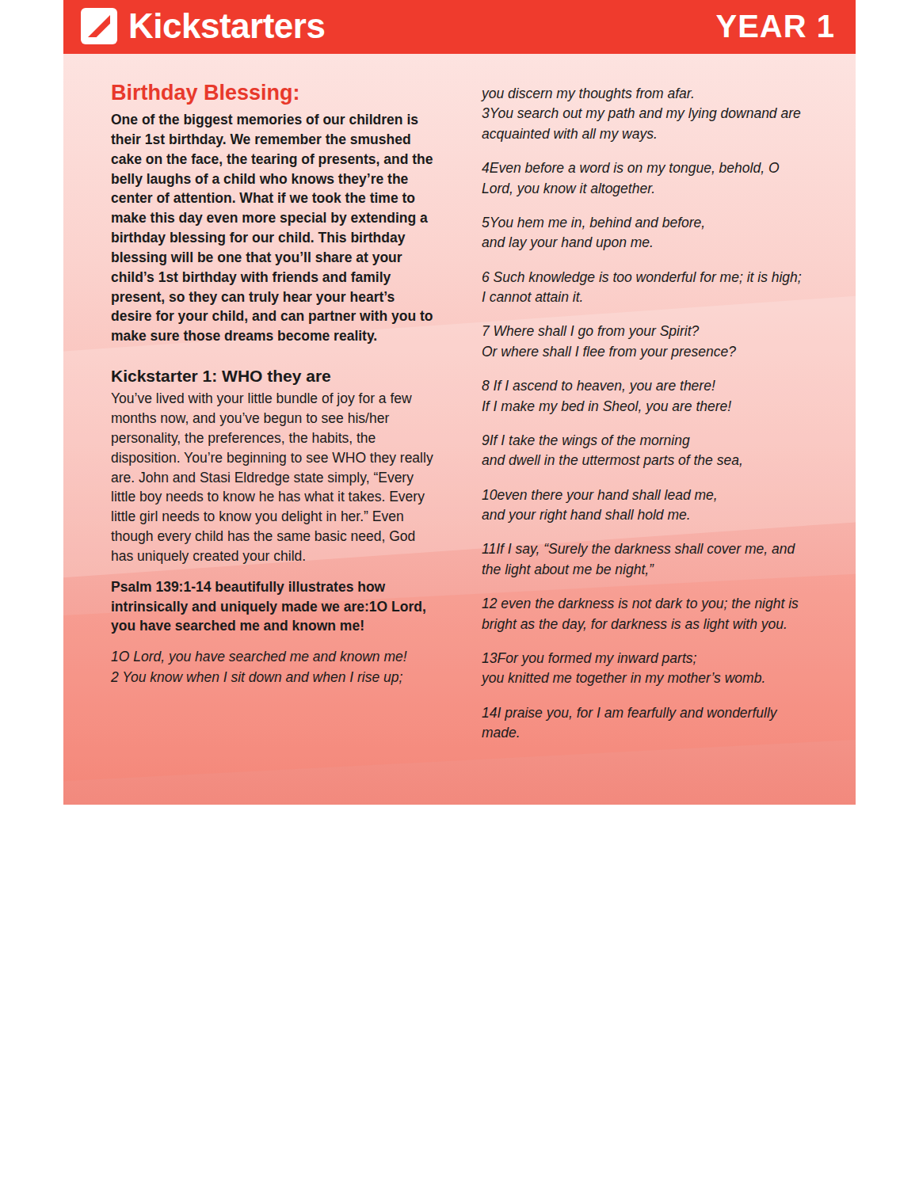Kickstarters
YEAR 1
Birthday Blessing:
One of the biggest memories of our children is their 1st birthday. We remember the smushed cake on the face, the tearing of presents, and the belly laughs of a child who knows they’re the center of attention. What if we took the time to make this day even more special by extending a birthday blessing for our child. This birthday blessing will be one that you’ll share at your child’s 1st birthday with friends and family present, so they can truly hear your heart’s desire for your child, and can partner with you to make sure those dreams become reality.
Kickstarter 1: WHO they are
You’ve lived with your little bundle of joy for a few months now, and you’ve begun to see his/her personality, the preferences, the habits, the disposition. You’re beginning to see WHO they really are. John and Stasi Eldredge state simply, “Every little boy needs to know he has what it takes. Every little girl needs to know you delight in her.” Even though every child has the same basic need, God has uniquely created your child.
Psalm 139:1-14 beautifully illustrates how intrinsically and uniquely made we are:1O Lord, you have searched me and known me!
1O Lord, you have searched me and known me!
2 You know when I sit down and when I rise up;
you discern my thoughts from afar.
3You search out my path and my lying downand are acquainted with all my ways.
4Even before a word is on my tongue, behold, O Lord, you know it altogether.
5You hem me in, behind and before,
and lay your hand upon me.
6 Such knowledge is too wonderful for me; it is high; I cannot attain it.
7 Where shall I go from your Spirit?
Or where shall I flee from your presence?
8 If I ascend to heaven, you are there!
If I make my bed in Sheol, you are there!
9If I take the wings of the morning
and dwell in the uttermost parts of the sea,
10even there your hand shall lead me,
and your right hand shall hold me.
11If I say, “Surely the darkness shall cover me, and the light about me be night,”
12 even the darkness is not dark to you; the night is bright as the day, for darkness is as light with you.
13For you formed my inward parts;
you knitted me together in my mother’s womb.
14I praise you, for I am fearfully and wonderfully made.